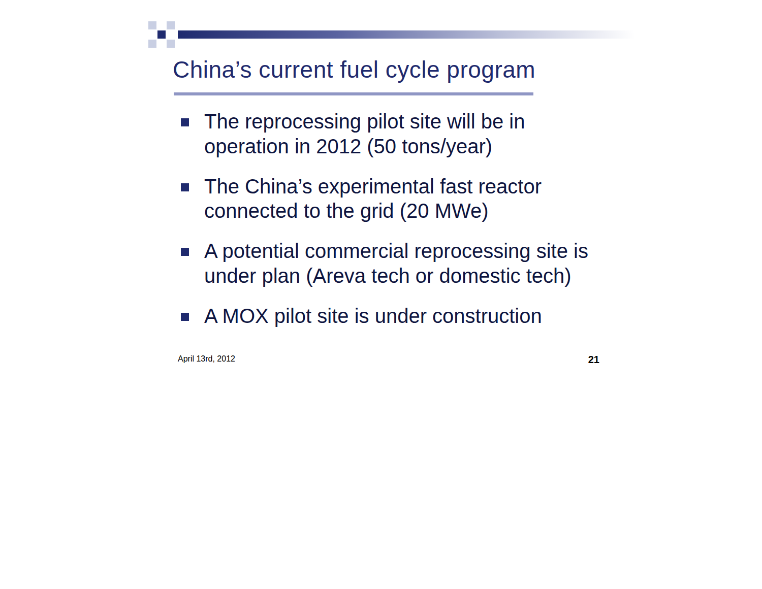China’s current fuel cycle program
The reprocessing pilot site will be in operation in 2012 (50 tons/year)
The China’s experimental fast reactor connected to the grid (20 MWe)
A potential commercial reprocessing site is under plan (Areva tech or domestic tech)
A MOX pilot site is under construction
April 13rd, 2012
21